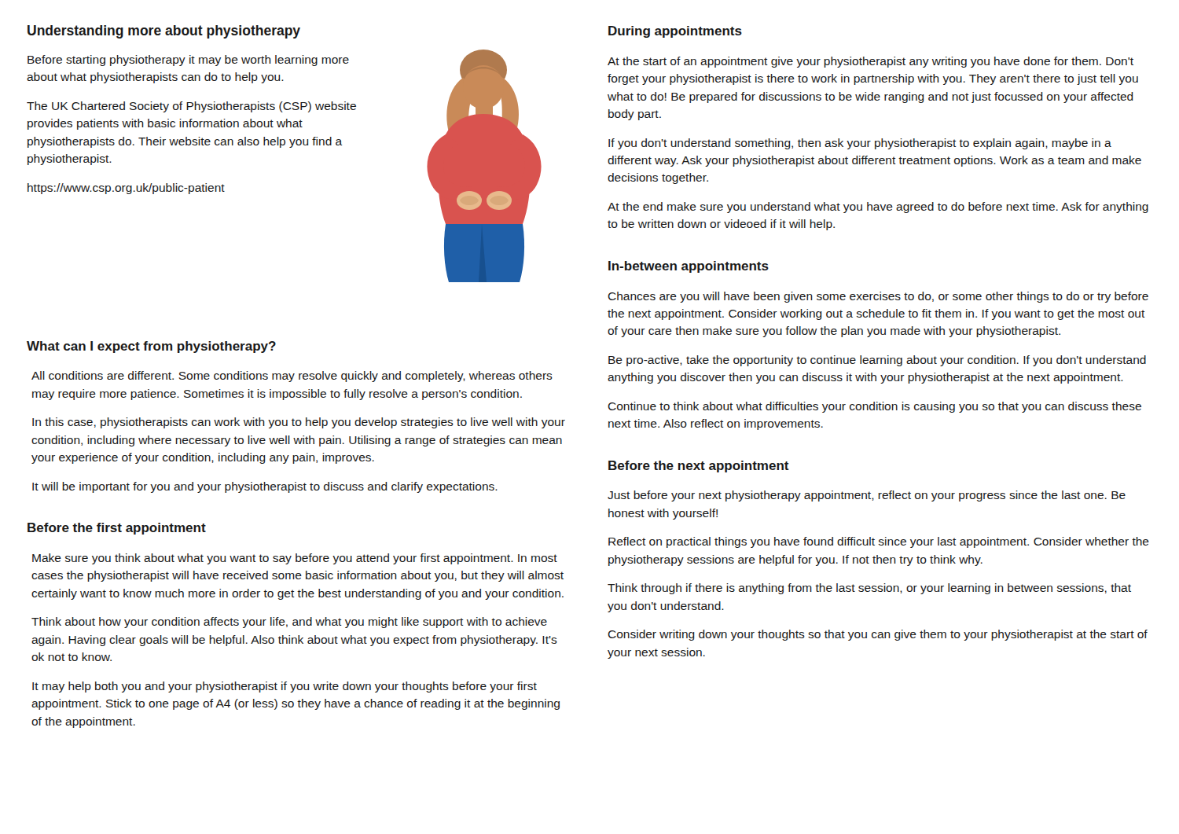Understanding more about physiotherapy
Before starting physiotherapy it may be worth learning more about what physiotherapists can do to help you.
The UK Chartered Society of Physiotherapists (CSP) website provides patients with basic information about what physiotherapists do. Their website can also help you find a physiotherapist.
https://www.csp.org.uk/public-patient
What can I expect from physiotherapy?
All conditions are different. Some conditions may resolve quickly and completely, whereas others may require more patience. Sometimes it is impossible to fully resolve a person's condition.
In this case, physiotherapists can work with you to help you develop strategies to live well with your condition, including where necessary to live well with pain. Utilising a range of strategies can mean your experience of your condition, including any pain, improves.
It will be important for you and your physiotherapist to discuss and clarify expectations.
Before the first appointment
Make sure you think about what you want to say before you attend your first appointment. In most cases the physiotherapist will have received some basic information about you, but they will almost certainly want to know much more in order to get the best understanding of you and your condition.
Think about how your condition affects your life, and what you might like support with to achieve again. Having clear goals will be helpful. Also think about what you expect from physiotherapy. It's ok not to know.
It may help both you and your physiotherapist if you write down your thoughts before your first appointment. Stick to one page of A4 (or less) so they have a chance of reading it at the beginning of the appointment.
During appointments
At the start of an appointment give your physiotherapist any writing you have done for them. Don't forget your physiotherapist is there to work in partnership with you. They aren't there to just tell you what to do! Be prepared for discussions to be wide ranging and not just focussed on your affected body part.
If you don't understand something, then ask your physiotherapist to explain again, maybe in a different way. Ask your physiotherapist about different treatment options. Work as a team and make decisions together.
At the end make sure you understand what you have agreed to do before next time. Ask for anything to be written down or videoed if it will help.
In-between appointments
Chances are you will have been given some exercises to do, or some other things to do or try before the next appointment. Consider working out a schedule to fit them in. If you want to get the most out of your care then make sure you follow the plan you made with your physiotherapist.
Be pro-active, take the opportunity to continue learning about your condition. If you don't understand anything you discover then you can discuss it with your physiotherapist at the next appointment.
Continue to think about what difficulties your condition is causing you so that you can discuss these next time. Also reflect on improvements.
Before the next appointment
Just before your next physiotherapy appointment, reflect on your progress since the last one. Be honest with yourself!
Reflect on practical things you have found difficult since your last appointment. Consider whether the physiotherapy sessions are helpful for you. If not then try to think why.
Think through if there is anything from the last session, or your learning in between sessions, that you don't understand.
Consider writing down your thoughts so that you can give them to your physiotherapist at the start of your next session.